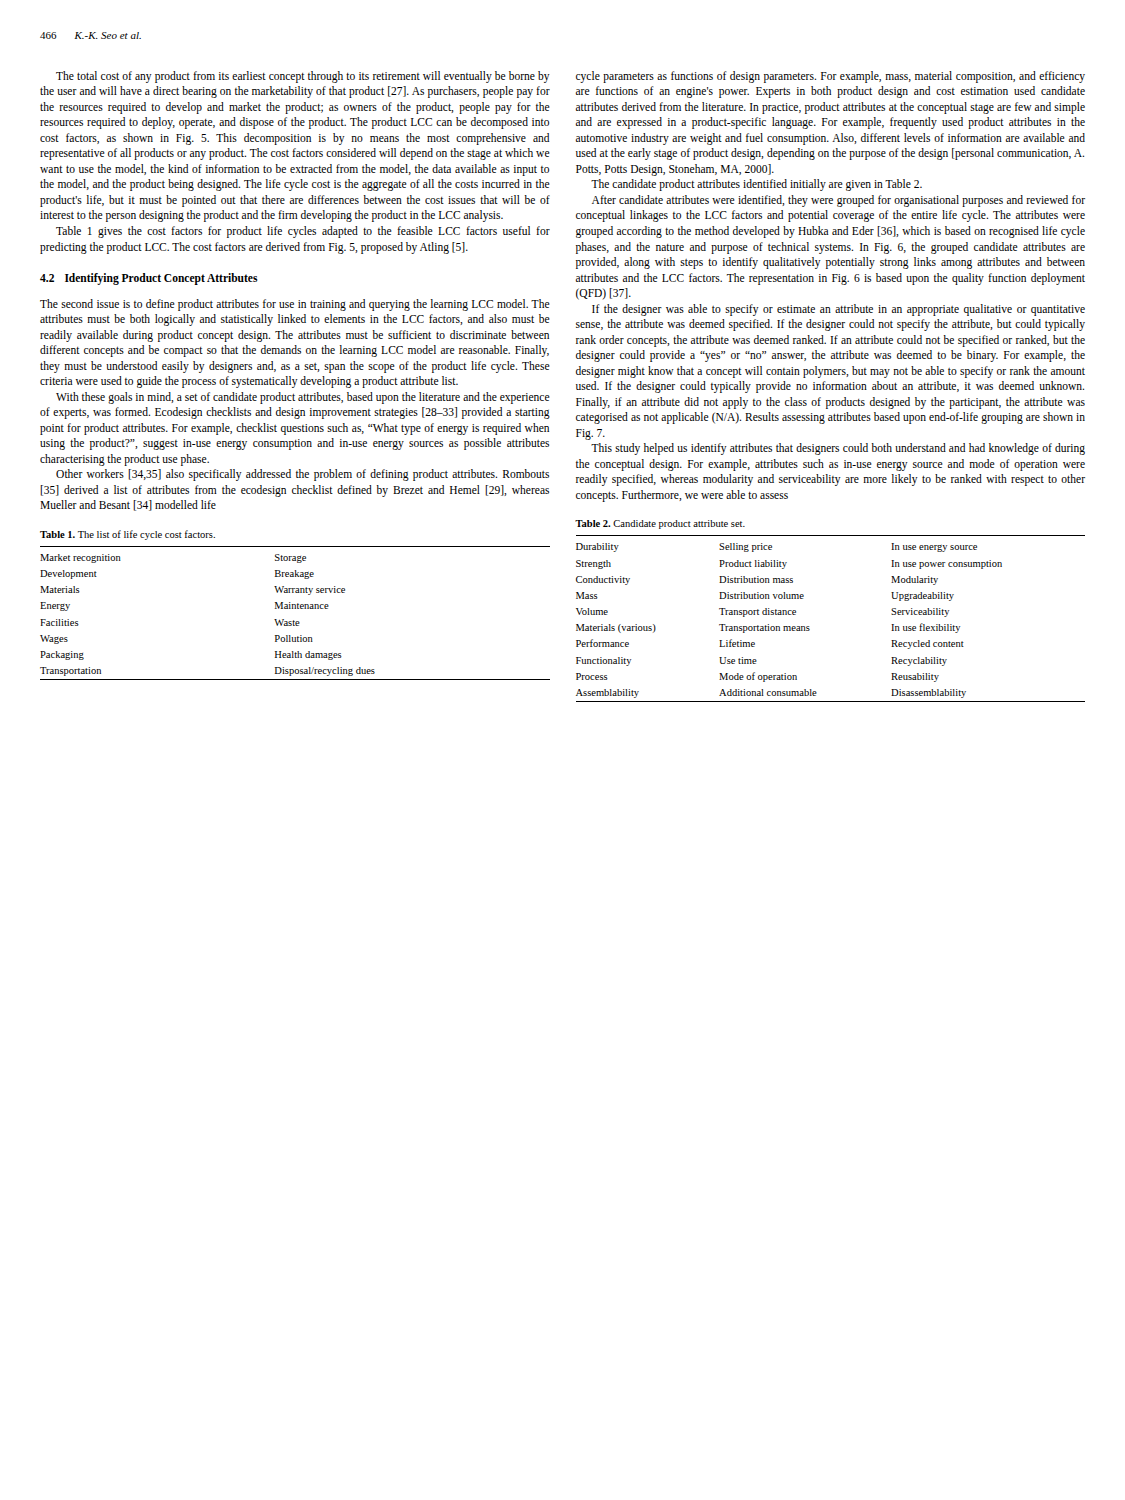466 K.-K. Seo et al.
The total cost of any product from its earliest concept through to its retirement will eventually be borne by the user and will have a direct bearing on the marketability of that product [27]. As purchasers, people pay for the resources required to develop and market the product; as owners of the product, people pay for the resources required to deploy, operate, and dispose of the product. The product LCC can be decomposed into cost factors, as shown in Fig. 5. This decomposition is by no means the most comprehensive and representative of all products or any product. The cost factors considered will depend on the stage at which we want to use the model, the kind of information to be extracted from the model, the data available as input to the model, and the product being designed. The life cycle cost is the aggregate of all the costs incurred in the product's life, but it must be pointed out that there are differences between the cost issues that will be of interest to the person designing the product and the firm developing the product in the LCC analysis.
Table 1 gives the cost factors for product life cycles adapted to the feasible LCC factors useful for predicting the product LCC. The cost factors are derived from Fig. 5, proposed by Atling [5].
4.2 Identifying Product Concept Attributes
The second issue is to define product attributes for use in training and querying the learning LCC model. The attributes must be both logically and statistically linked to elements in the LCC factors, and also must be readily available during product concept design. The attributes must be sufficient to discriminate between different concepts and be compact so that the demands on the learning LCC model are reasonable. Finally, they must be understood easily by designers and, as a set, span the scope of the product life cycle. These criteria were used to guide the process of systematically developing a product attribute list.
With these goals in mind, a set of candidate product attributes, based upon the literature and the experience of experts, was formed. Ecodesign checklists and design improvement strategies [28–33] provided a starting point for product attributes. For example, checklist questions such as, “What type of energy is required when using the product?”, suggest in-use energy consumption and in-use energy sources as possible attributes characterising the product use phase.
Other workers [34,35] also specifically addressed the problem of defining product attributes. Rombouts [35] derived a list of attributes from the ecodesign checklist defined by Brezet and Hemel [29], whereas Mueller and Besant [34] modelled life
Table 1. The list of life cycle cost factors.
| Market recognition | Storage |
| Development | Breakage |
| Materials | Warranty service |
| Energy | Maintenance |
| Facilities | Waste |
| Wages | Pollution |
| Packaging | Health damages |
| Transportation | Disposal/recycling dues |
cycle parameters as functions of design parameters. For example, mass, material composition, and efficiency are functions of an engine's power. Experts in both product design and cost estimation used candidate attributes derived from the literature. In practice, product attributes at the conceptual stage are few and simple and are expressed in a product-specific language. For example, frequently used product attributes in the automotive industry are weight and fuel consumption. Also, different levels of information are available and used at the early stage of product design, depending on the purpose of the design [personal communication, A. Potts, Potts Design, Stoneham, MA, 2000].
The candidate product attributes identified initially are given in Table 2.
After candidate attributes were identified, they were grouped for organisational purposes and reviewed for conceptual linkages to the LCC factors and potential coverage of the entire life cycle. The attributes were grouped according to the method developed by Hubka and Eder [36], which is based on recognised life cycle phases, and the nature and purpose of technical systems. In Fig. 6, the grouped candidate attributes are provided, along with steps to identify qualitatively potentially strong links among attributes and between attributes and the LCC factors. The representation in Fig. 6 is based upon the quality function deployment (QFD) [37].
If the designer was able to specify or estimate an attribute in an appropriate qualitative or quantitative sense, the attribute was deemed specified. If the designer could not specify the attribute, but could typically rank order concepts, the attribute was deemed ranked. If an attribute could not be specified or ranked, but the designer could provide a “yes” or “no” answer, the attribute was deemed to be binary. For example, the designer might know that a concept will contain polymers, but may not be able to specify or rank the amount used. If the designer could typically provide no information about an attribute, it was deemed unknown. Finally, if an attribute did not apply to the class of products designed by the participant, the attribute was categorised as not applicable (N/A). Results assessing attributes based upon end-of-life grouping are shown in Fig. 7.
This study helped us identify attributes that designers could both understand and had knowledge of during the conceptual design. For example, attributes such as in-use energy source and mode of operation were readily specified, whereas modularity and serviceability are more likely to be ranked with respect to other concepts. Furthermore, we were able to assess
Table 2. Candidate product attribute set.
| Durability | Selling price | In use energy source |
| Strength | Product liability | In use power consumption |
| Conductivity | Distribution mass | Modularity |
| Mass | Distribution volume | Upgradeability |
| Volume | Transport distance | Serviceability |
| Materials (various) | Transportation means | In use flexibility |
| Performance | Lifetime | Recycled content |
| Functionality | Use time | Recyclability |
| Process | Mode of operation | Reusability |
| Assemblability | Additional consumable | Disassemblability |